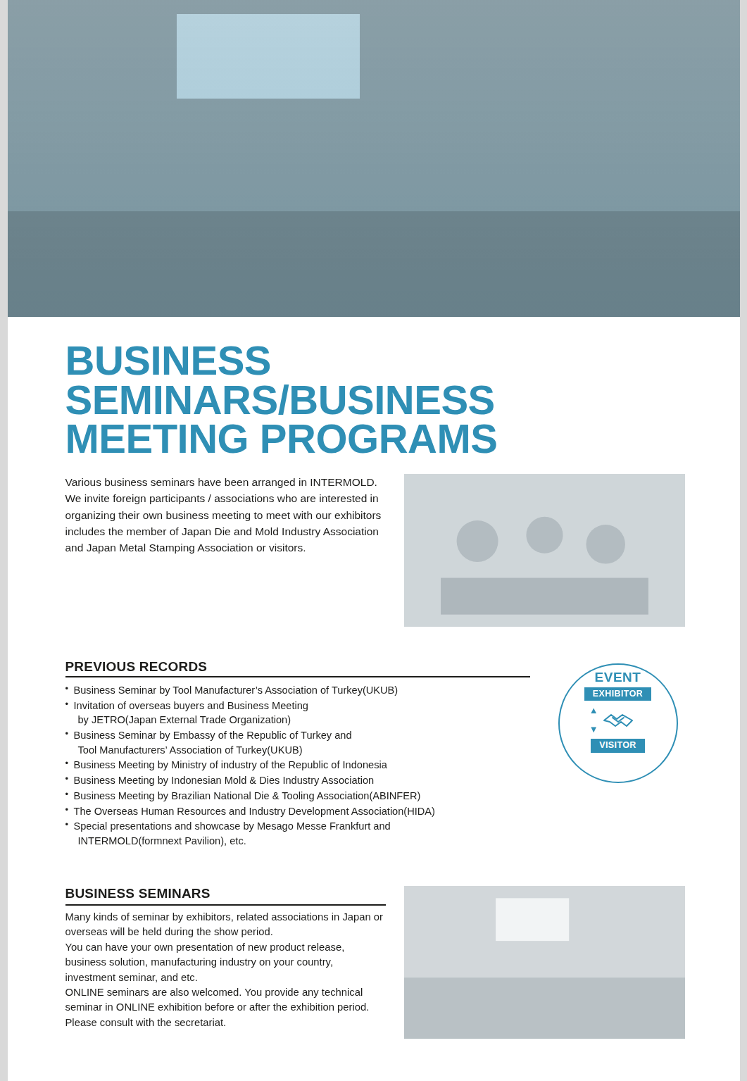Business Seminars/Business
Meeting Programs
Various business seminars have been arranged in INTERMOLD. We invite foreign participants / associations who are interested in organizing their own business meeting to meet with our exhibitors includes the member of Japan Die and Mold Industry Association and Japan Metal Stamping Association or visitors.
Previous Records
Business Seminar by Tool Manufacturer’s Association of Turkey(UKUB)
Invitation of overseas buyers and Business Meeting by JETRO(Japan External Trade Organization)
Business Seminar by Embassy of the Republic of Turkey and Tool Manufacturers’ Association of Turkey(UKUB)
Business Meeting by Ministry of industry of the Republic of Indonesia
Business Meeting by Indonesian Mold & Dies Industry Association
Business Meeting by Brazilian National Die & Tooling Association(ABINFER)
The Overseas Human Resources and Industry Development Association(HIDA)
Special presentations and showcase by Mesago Messe Frankfurt and INTERMOLD(formnext Pavilion), etc.
EVENT
EXHIBITOR
▲ ▼
▲ ▼
VISITOR
Business Seminars
Many kinds of seminar by exhibitors, related associations in Japan or overseas will be held during the show period.
You can have your own presentation of new product release, business solution, manufacturing industry on your country, investment seminar, and etc.
ONLINE seminars are also welcomed. You provide any technical seminar in ONLINE exhibition before or after the exhibition period. Please consult with the secretariat.